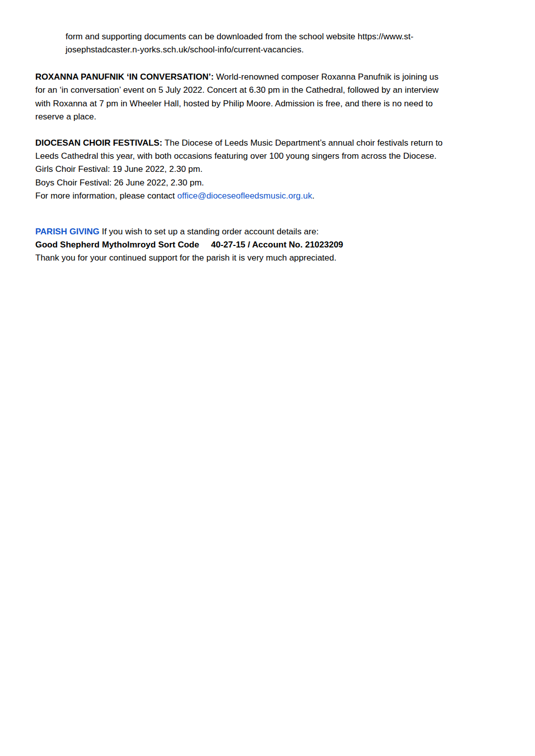form and supporting documents can be downloaded from the school website https://www.st-josephstadcaster.n-yorks.sch.uk/school-info/current-vacancies.
ROXANNA PANUFNIK ‘IN CONVERSATION’: World-renowned composer Roxanna Panufnik is joining us for an ‘in conversation’ event on 5 July 2022. Concert at 6.30 pm in the Cathedral, followed by an interview with Roxanna at 7 pm in Wheeler Hall, hosted by Philip Moore. Admission is free, and there is no need to reserve a place.
DIOCESAN CHOIR FESTIVALS: The Diocese of Leeds Music Department’s annual choir festivals return to Leeds Cathedral this year, with both occasions featuring over 100 young singers from across the Diocese.
Girls Choir Festival: 19 June 2022, 2.30 pm.
Boys Choir Festival: 26 June 2022, 2.30 pm.
For more information, please contact office@dioceseofleedsmusic.org.uk.
PARISH GIVING If you wish to set up a standing order account details are:
Good Shepherd Mytholmroyd Sort Code 40-27-15 / Account No. 21023209
Thank you for your continued support for the parish it is very much appreciated.